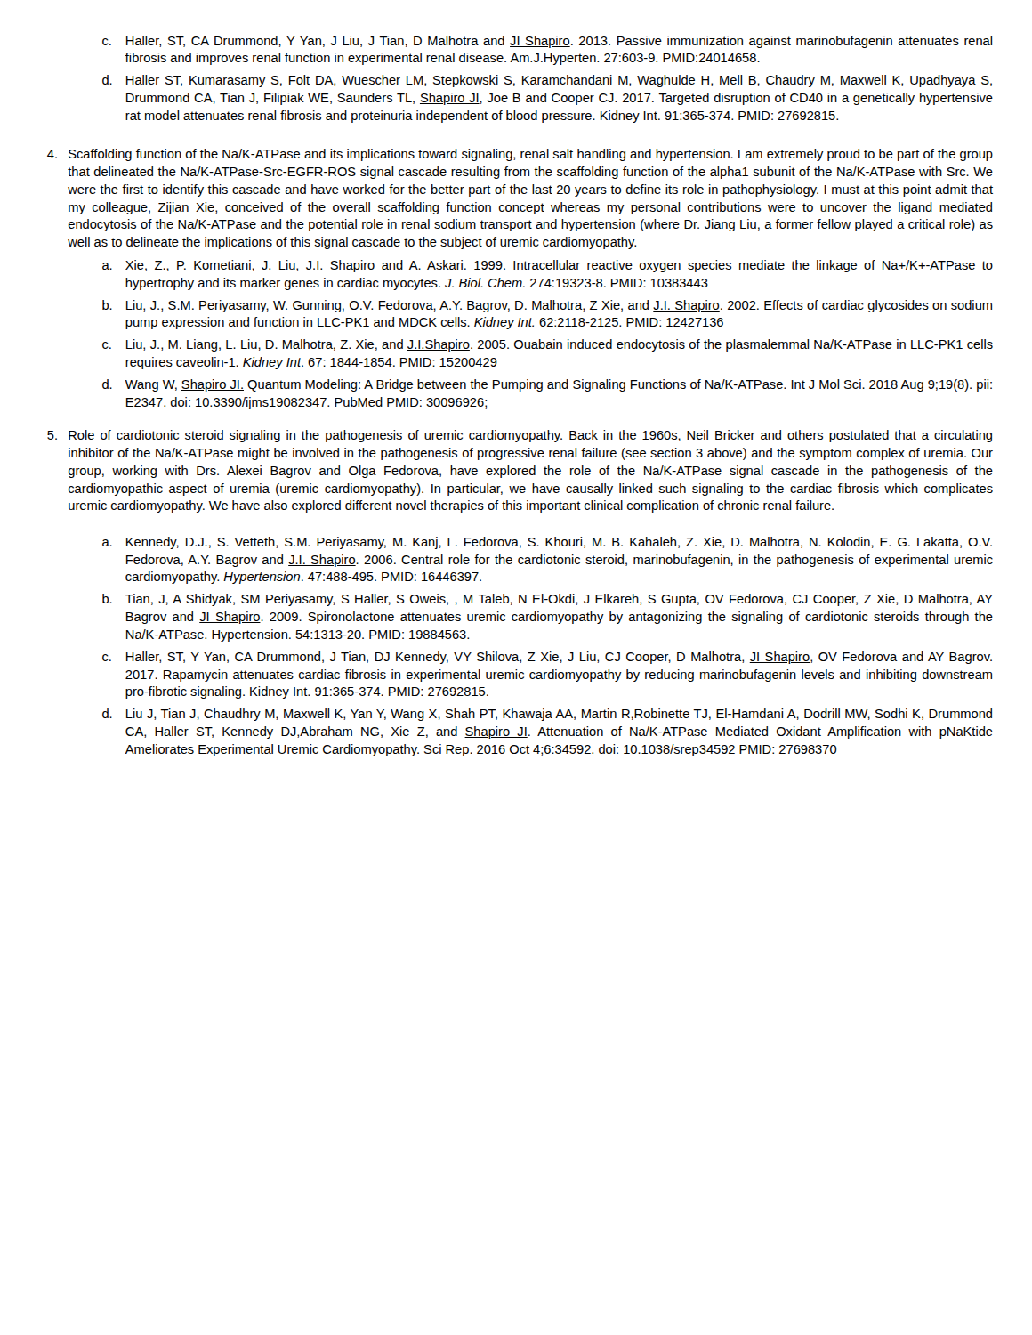c. Haller, ST, CA Drummond, Y Yan, J Liu, J Tian, D Malhotra and JI Shapiro. 2013. Passive immunization against marinobufagenin attenuates renal fibrosis and improves renal function in experimental renal disease. Am.J.Hyperten. 27:603-9. PMID:24014658.
d. Haller ST, Kumarasamy S, Folt DA, Wuescher LM, Stepkowski S, Karamchandani M, Waghulde H, Mell B, Chaudry M, Maxwell K, Upadhyaya S, Drummond CA, Tian J, Filipiak WE, Saunders TL, Shapiro JI, Joe B and Cooper CJ. 2017. Targeted disruption of CD40 in a genetically hypertensive rat model attenuates renal fibrosis and proteinuria independent of blood pressure. Kidney Int. 91:365-374. PMID: 27692815.
4. Scaffolding function of the Na/K-ATPase and its implications toward signaling, renal salt handling and hypertension. I am extremely proud to be part of the group that delineated the Na/K-ATPase-Src-EGFR-ROS signal cascade resulting from the scaffolding function of the alpha1 subunit of the Na/K-ATPase with Src. We were the first to identify this cascade and have worked for the better part of the last 20 years to define its role in pathophysiology. I must at this point admit that my colleague, Zijian Xie, conceived of the overall scaffolding function concept whereas my personal contributions were to uncover the ligand mediated endocytosis of the Na/K-ATPase and the potential role in renal sodium transport and hypertension (where Dr. Jiang Liu, a former fellow played a critical role) as well as to delineate the implications of this signal cascade to the subject of uremic cardiomyopathy.
a. Xie, Z., P. Kometiani, J. Liu, J.I. Shapiro and A. Askari. 1999. Intracellular reactive oxygen species mediate the linkage of Na+/K+-ATPase to hypertrophy and its marker genes in cardiac myocytes. J. Biol. Chem. 274:19323-8. PMID: 10383443
b. Liu, J., S.M. Periyasamy, W. Gunning, O.V. Fedorova, A.Y. Bagrov, D. Malhotra, Z Xie, and J.I. Shapiro. 2002. Effects of cardiac glycosides on sodium pump expression and function in LLC-PK1 and MDCK cells. Kidney Int. 62:2118-2125. PMID: 12427136
c. Liu, J., M. Liang, L. Liu, D. Malhotra, Z. Xie, and J.I.Shapiro. 2005. Ouabain induced endocytosis of the plasmalemmal Na/K-ATPase in LLC-PK1 cells requires caveolin-1. Kidney Int. 67: 1844-1854. PMID: 15200429
d. Wang W, Shapiro JI. Quantum Modeling: A Bridge between the Pumping and Signaling Functions of Na/K-ATPase. Int J Mol Sci. 2018 Aug 9;19(8). pii: E2347. doi: 10.3390/ijms19082347. PubMed PMID: 30096926;
5. Role of cardiotonic steroid signaling in the pathogenesis of uremic cardiomyopathy. Back in the 1960s, Neil Bricker and others postulated that a circulating inhibitor of the Na/K-ATPase might be involved in the pathogenesis of progressive renal failure (see section 3 above) and the symptom complex of uremia. Our group, working with Drs. Alexei Bagrov and Olga Fedorova, have explored the role of the Na/K-ATPase signal cascade in the pathogenesis of the cardiomyopathic aspect of uremia (uremic cardiomyopathy). In particular, we have causally linked such signaling to the cardiac fibrosis which complicates uremic cardiomyopathy. We have also explored different novel therapies of this important clinical complication of chronic renal failure.
a. Kennedy, D.J., S. Vetteth, S.M. Periyasamy, M. Kanj, L. Fedorova, S. Khouri, M. B. Kahaleh, Z. Xie, D. Malhotra, N. Kolodin, E. G. Lakatta, O.V. Fedorova, A.Y. Bagrov and J.I. Shapiro. 2006. Central role for the cardiotonic steroid, marinobufagenin, in the pathogenesis of experimental uremic cardiomyopathy. Hypertension. 47:488-495. PMID: 16446397.
b. Tian, J, A Shidyak, SM Periyasamy, S Haller, S Oweis, , M Taleb, N El-Okdi, J Elkareh, S Gupta, OV Fedorova, CJ Cooper, Z Xie, D Malhotra, AY Bagrov and JI Shapiro. 2009. Spironolactone attenuates uremic cardiomyopathy by antagonizing the signaling of cardiotonic steroids through the Na/K-ATPase. Hypertension. 54:1313-20. PMID: 19884563.
c. Haller, ST, Y Yan, CA Drummond, J Tian, DJ Kennedy, VY Shilova, Z Xie, J Liu, CJ Cooper, D Malhotra, JI Shapiro, OV Fedorova and AY Bagrov. 2017. Rapamycin attenuates cardiac fibrosis in experimental uremic cardiomyopathy by reducing marinobufagenin levels and inhibiting downstream pro-fibrotic signaling. Kidney Int. 91:365-374. PMID: 27692815.
d. Liu J, Tian J, Chaudhry M, Maxwell K, Yan Y, Wang X, Shah PT, Khawaja AA, Martin R,Robinette TJ, El-Hamdani A, Dodrill MW, Sodhi K, Drummond CA, Haller ST, Kennedy DJ,Abraham NG, Xie Z, and Shapiro JI. Attenuation of Na/K-ATPase Mediated Oxidant Amplification with pNaKtide Ameliorates Experimental Uremic Cardiomyopathy. Sci Rep. 2016 Oct 4;6:34592. doi: 10.1038/srep34592 PMID: 27698370